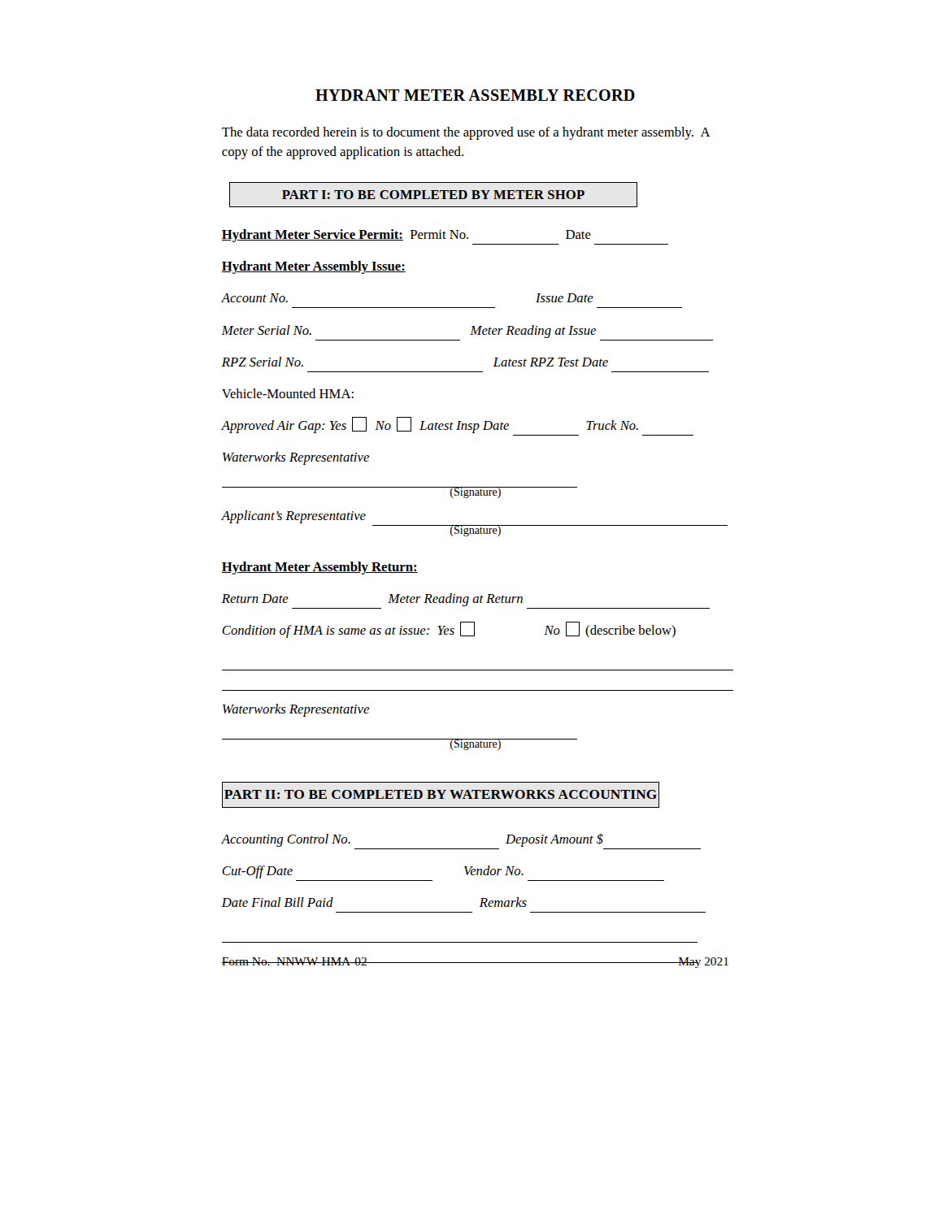HYDRANT METER ASSEMBLY RECORD
The data recorded herein is to document the approved use of a hydrant meter assembly. A copy of the approved application is attached.
PART I: TO BE COMPLETED BY METER SHOP
Hydrant Meter Service Permit: Permit No. Date
Hydrant Meter Assembly Issue:
Account No. Issue Date
Meter Serial No. Meter Reading at Issue
RPZ Serial No. Latest RPZ Test Date
Vehicle-Mounted HMA:
Approved Air Gap: Yes No Latest Insp Date Truck No.
Waterworks Representative (Signature)
Applicant’s Representative (Signature)
Hydrant Meter Assembly Return:
Return Date Meter Reading at Return
Condition of HMA is same as at issue: Yes No (describe below)
Waterworks Representative (Signature)
PART II: TO BE COMPLETED BY WATERWORKS ACCOUNTING
Accounting Control No. Deposit Amount $
Cut-Off Date Vendor No.
Date Final Bill Paid Remarks
Form No. NNWW-HMA-02 May 2021